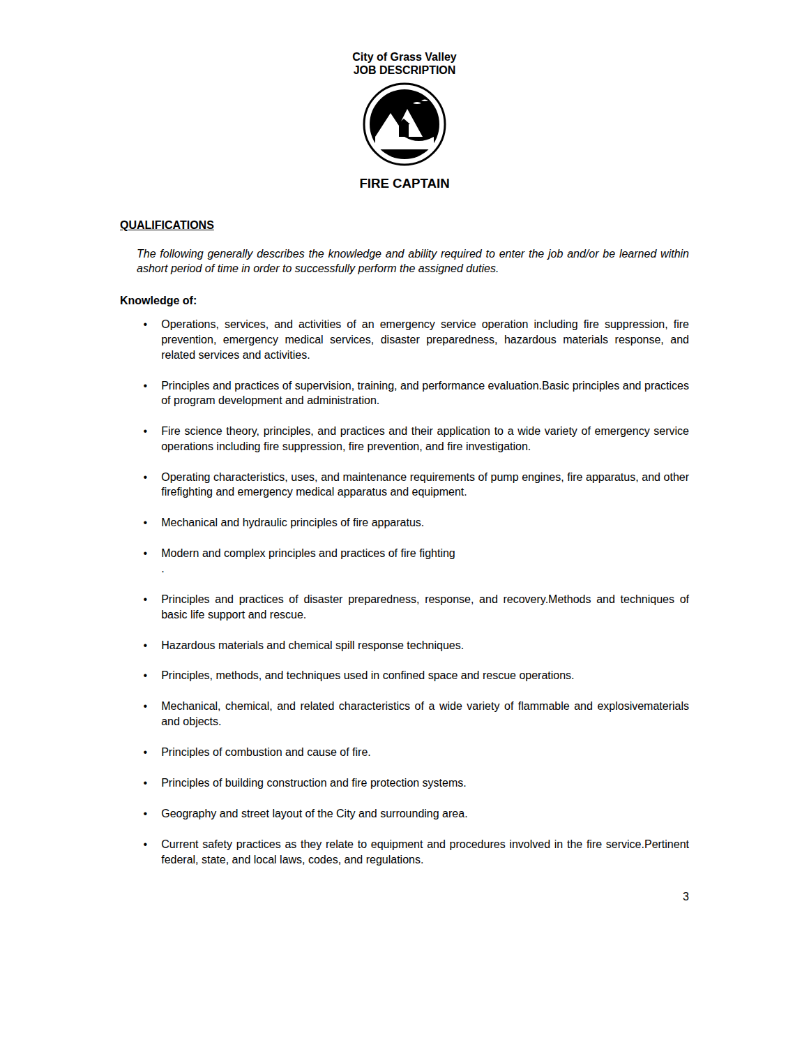City of Grass Valley
JOB DESCRIPTION
FIRE CAPTAIN
QUALIFICATIONS
The following generally describes the knowledge and ability required to enter the job and/or be learned within ashort period of time in order to successfully perform the assigned duties.
Knowledge of:
Operations, services, and activities of an emergency service operation including fire suppression, fire prevention, emergency medical services, disaster preparedness, hazardous materials response, and related services and activities.
Principles and practices of supervision, training, and performance evaluation.Basic principles and practices of program development and administration.
Fire science theory, principles, and practices and their application to a wide variety of emergency service operations including fire suppression, fire prevention, and fire investigation.
Operating characteristics, uses, and maintenance requirements of pump engines, fire apparatus, and other firefighting and emergency medical apparatus and equipment.
Mechanical and hydraulic principles of fire apparatus.
Modern and complex principles and practices of fire fighting
.
Principles and practices of disaster preparedness, response, and recovery.Methods and techniques of basic life support and rescue.
Hazardous materials and chemical spill response techniques.
Principles, methods, and techniques used in confined space and rescue operations.
Mechanical, chemical, and related characteristics of a wide variety of flammable and explosivematerials and objects.
Principles of combustion and cause of fire.
Principles of building construction and fire protection systems.
Geography and street layout of the City and surrounding area.
Current safety practices as they relate to equipment and procedures involved in the fire service.Pertinent federal, state, and local laws, codes, and regulations.
3